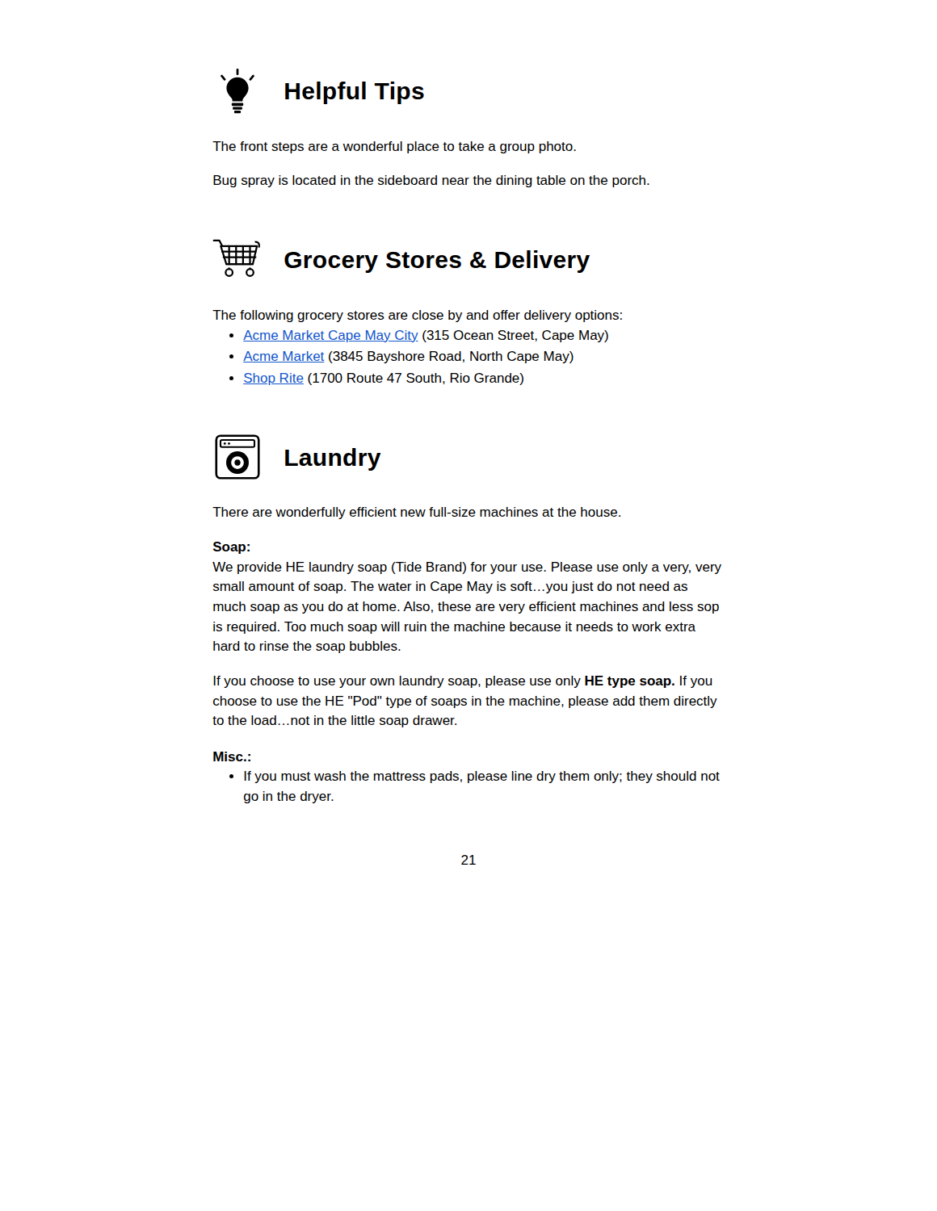Helpful Tips
The front steps are a wonderful place to take a group photo.
Bug spray is located in the sideboard near the dining table on the porch.
Grocery Stores & Delivery
The following grocery stores are close by and offer delivery options:
Acme Market Cape May City (315 Ocean Street, Cape May)
Acme Market (3845 Bayshore Road, North Cape May)
Shop Rite (1700 Route 47 South, Rio Grande)
Laundry
There are wonderfully efficient new full-size machines at the house.
Soap:
We provide HE laundry soap (Tide Brand) for your use. Please use only a very, very small amount of soap. The water in Cape May is soft…you just do not need as much soap as you do at home. Also, these are very efficient machines and less sop is required. Too much soap will ruin the machine because it needs to work extra hard to rinse the soap bubbles.
If you choose to use your own laundry soap, please use only HE type soap. If you choose to use the HE "Pod" type of soaps in the machine, please add them directly to the load…not in the little soap drawer.
Misc.:
If you must wash the mattress pads, please line dry them only; they should not go in the dryer.
21